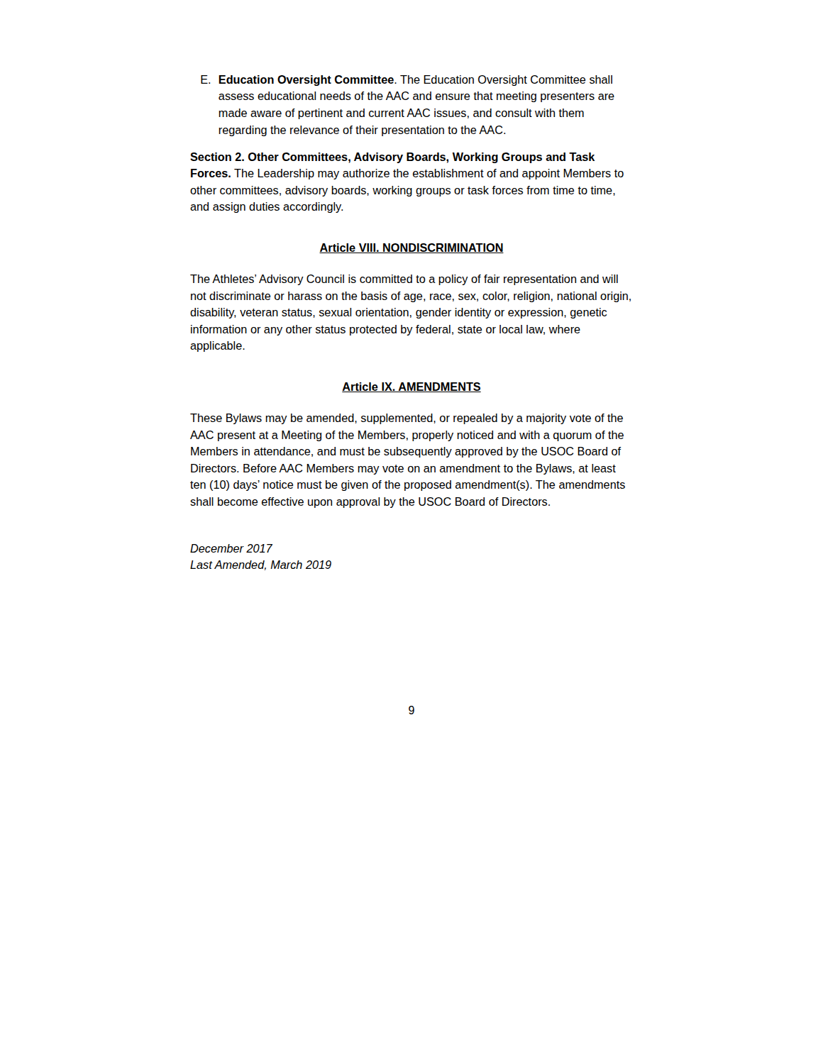Education Oversight Committee. The Education Oversight Committee shall assess educational needs of the AAC and ensure that meeting presenters are made aware of pertinent and current AAC issues, and consult with them regarding the relevance of their presentation to the AAC.
Section 2. Other Committees, Advisory Boards, Working Groups and Task Forces. The Leadership may authorize the establishment of and appoint Members to other committees, advisory boards, working groups or task forces from time to time, and assign duties accordingly.
Article VIII. NONDISCRIMINATION
The Athletes’ Advisory Council is committed to a policy of fair representation and will not discriminate or harass on the basis of age, race, sex, color, religion, national origin, disability, veteran status, sexual orientation, gender identity or expression, genetic information or any other status protected by federal, state or local law, where applicable.
Article IX. AMENDMENTS
These Bylaws may be amended, supplemented, or repealed by a majority vote of the AAC present at a Meeting of the Members, properly noticed and with a quorum of the Members in attendance, and must be subsequently approved by the USOC Board of Directors. Before AAC Members may vote on an amendment to the Bylaws, at least ten (10) days’ notice must be given of the proposed amendment(s). The amendments shall become effective upon approval by the USOC Board of Directors.
December 2017
Last Amended, March 2019
9